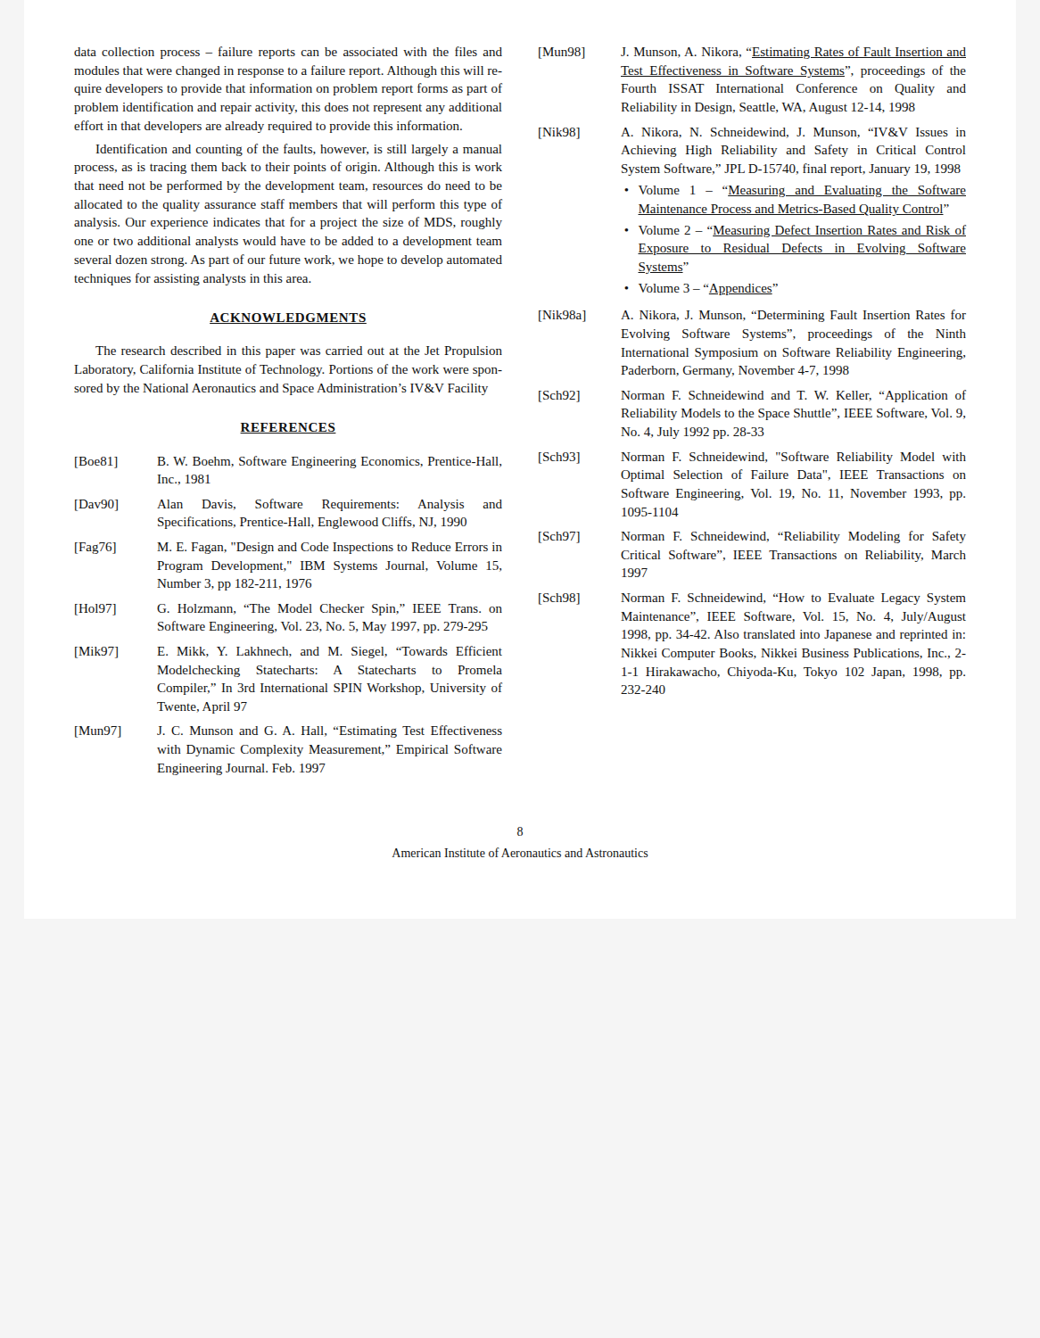data collection process – failure reports can be associated with the files and modules that were changed in response to a failure report. Although this will require developers to provide that information on problem report forms as part of problem identification and repair activity, this does not represent any additional effort in that developers are already required to provide this information.
Identification and counting of the faults, however, is still largely a manual process, as is tracing them back to their points of origin. Although this is work that need not be performed by the development team, resources do need to be allocated to the quality assurance staff members that will perform this type of analysis. Our experience indicates that for a project the size of MDS, roughly one or two additional analysts would have to be added to a development team several dozen strong. As part of our future work, we hope to develop automated techniques for assisting analysts in this area.
ACKNOWLEDGMENTS
The research described in this paper was carried out at the Jet Propulsion Laboratory, California Institute of Technology. Portions of the work were sponsored by the National Aeronautics and Space Administration’s IV&V Facility
REFERENCES
[Boe81]
B. W. Boehm, Software Engineering Economics, Prentice-Hall, Inc., 1981
[Dav90]
Alan Davis, Software Requirements: Analysis and Specifications, Prentice-Hall, Englewood Cliffs, NJ, 1990
[Fag76]
M. E. Fagan, "Design and Code Inspections to Reduce Errors in Program Development," IBM Systems Journal, Volume 15, Number 3, pp 182-211, 1976
[Hol97]
G. Holzmann, “The Model Checker Spin,” IEEE Trans. on Software Engineering, Vol. 23, No. 5, May 1997, pp. 279-295
[Mik97]
E. Mikk, Y. Lakhnech, and M. Siegel, “Towards Efficient Modelchecking Statecharts: A Statecharts to Promela Compiler,” In 3rd International SPIN Workshop, University of Twente, April 97
[Mun97]
J. C. Munson and G. A. Hall, “Estimating Test Effectiveness with Dynamic Complexity Measurement,” Empirical Software Engineering Journal. Feb. 1997
[Mun98]
J. Munson, A. Nikora, “Estimating Rates of Fault Insertion and Test Effectiveness in Software Systems”, proceedings of the Fourth ISSAT International Conference on Quality and Reliability in Design, Seattle, WA, August 12-14, 1998
[Nik98]
A. Nikora, N. Schneidewind, J. Munson, “IV&V Issues in Achieving High Reliability and Safety in Critical Control System Software,” JPL D-15740, final report, January 19, 1998
Volume 1 – “Measuring and Evaluating the Software Maintenance Process and Metrics-Based Quality Control”
Volume 2 – “Measuring Defect Insertion Rates and Risk of Exposure to Residual Defects in Evolving Software Systems”
Volume 3 – “Appendices”
[Nik98a]
A. Nikora, J. Munson, “Determining Fault Insertion Rates for Evolving Software Systems”, proceedings of the Ninth International Symposium on Software Reliability Engineering, Paderborn, Germany, November 4-7, 1998
[Sch92]
Norman F. Schneidewind and T. W. Keller, “Application of Reliability Models to the Space Shuttle”, IEEE Software, Vol. 9, No. 4, July 1992 pp. 28-33
[Sch93]
Norman F. Schneidewind, "Software Reliability Model with Optimal Selection of Failure Data", IEEE Transactions on Software Engineering, Vol. 19, No. 11, November 1993, pp. 1095-1104
[Sch97]
Norman F. Schneidewind, “Reliability Modeling for Safety Critical Software”, IEEE Transactions on Reliability, March 1997
[Sch98]
Norman F. Schneidewind, “How to Evaluate Legacy System Maintenance”, IEEE Software, Vol. 15, No. 4, July/August 1998, pp. 34-42. Also translated into Japanese and reprinted in: Nikkei Computer Books, Nikkei Business Publications, Inc., 2-1-1 Hirakawacho, Chiyoda-Ku, Tokyo 102 Japan, 1998, pp. 232-240
8
American Institute of Aeronautics and Astronautics